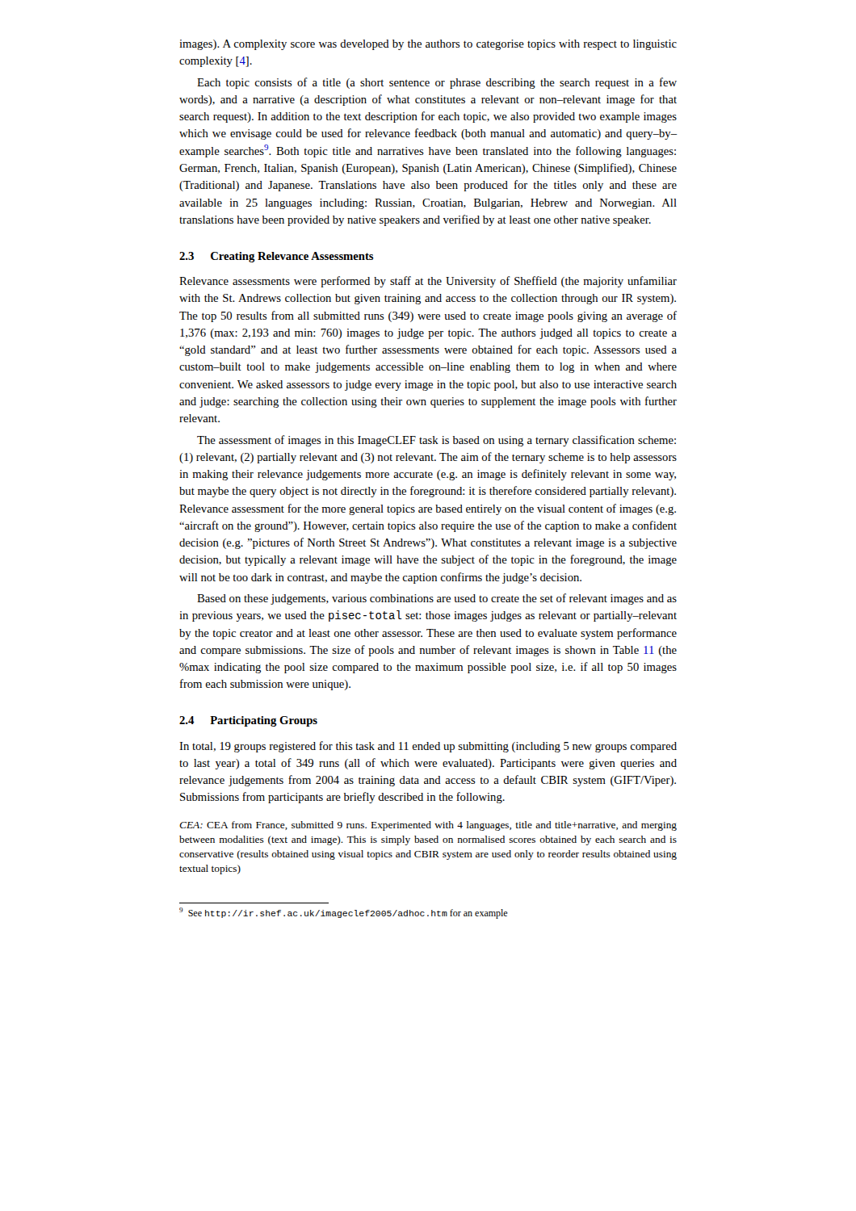images). A complexity score was developed by the authors to categorise topics with respect to linguistic complexity [4].
Each topic consists of a title (a short sentence or phrase describing the search request in a few words), and a narrative (a description of what constitutes a relevant or non–relevant image for that search request). In addition to the text description for each topic, we also provided two example images which we envisage could be used for relevance feedback (both manual and automatic) and query–by–example searches9. Both topic title and narratives have been translated into the following languages: German, French, Italian, Spanish (European), Spanish (Latin American), Chinese (Simplified), Chinese (Traditional) and Japanese. Translations have also been produced for the titles only and these are available in 25 languages including: Russian, Croatian, Bulgarian, Hebrew and Norwegian. All translations have been provided by native speakers and verified by at least one other native speaker.
2.3 Creating Relevance Assessments
Relevance assessments were performed by staff at the University of Sheffield (the majority unfamiliar with the St. Andrews collection but given training and access to the collection through our IR system). The top 50 results from all submitted runs (349) were used to create image pools giving an average of 1,376 (max: 2,193 and min: 760) images to judge per topic. The authors judged all topics to create a “gold standard” and at least two further assessments were obtained for each topic. Assessors used a custom–built tool to make judgements accessible on–line enabling them to log in when and where convenient. We asked assessors to judge every image in the topic pool, but also to use interactive search and judge: searching the collection using their own queries to supplement the image pools with further relevant.
The assessment of images in this ImageCLEF task is based on using a ternary classification scheme: (1) relevant, (2) partially relevant and (3) not relevant. The aim of the ternary scheme is to help assessors in making their relevance judgements more accurate (e.g. an image is definitely relevant in some way, but maybe the query object is not directly in the foreground: it is therefore considered partially relevant). Relevance assessment for the more general topics are based entirely on the visual content of images (e.g. “aircraft on the ground”). However, certain topics also require the use of the caption to make a confident decision (e.g. ”pictures of North Street St Andrews”). What constitutes a relevant image is a subjective decision, but typically a relevant image will have the subject of the topic in the foreground, the image will not be too dark in contrast, and maybe the caption confirms the judge’s decision.
Based on these judgements, various combinations are used to create the set of relevant images and as in previous years, we used the pisec-total set: those images judges as relevant or partially–relevant by the topic creator and at least one other assessor. These are then used to evaluate system performance and compare submissions. The size of pools and number of relevant images is shown in Table 11 (the %max indicating the pool size compared to the maximum possible pool size, i.e. if all top 50 images from each submission were unique).
2.4 Participating Groups
In total, 19 groups registered for this task and 11 ended up submitting (including 5 new groups compared to last year) a total of 349 runs (all of which were evaluated). Participants were given queries and relevance judgements from 2004 as training data and access to a default CBIR system (GIFT/Viper). Submissions from participants are briefly described in the following.
CEA: CEA from France, submitted 9 runs. Experimented with 4 languages, title and title+narrative, and merging between modalities (text and image). This is simply based on normalised scores obtained by each search and is conservative (results obtained using visual topics and CBIR system are used only to reorder results obtained using textual topics)
9 See http://ir.shef.ac.uk/imageclef2005/adhoc.htm for an example